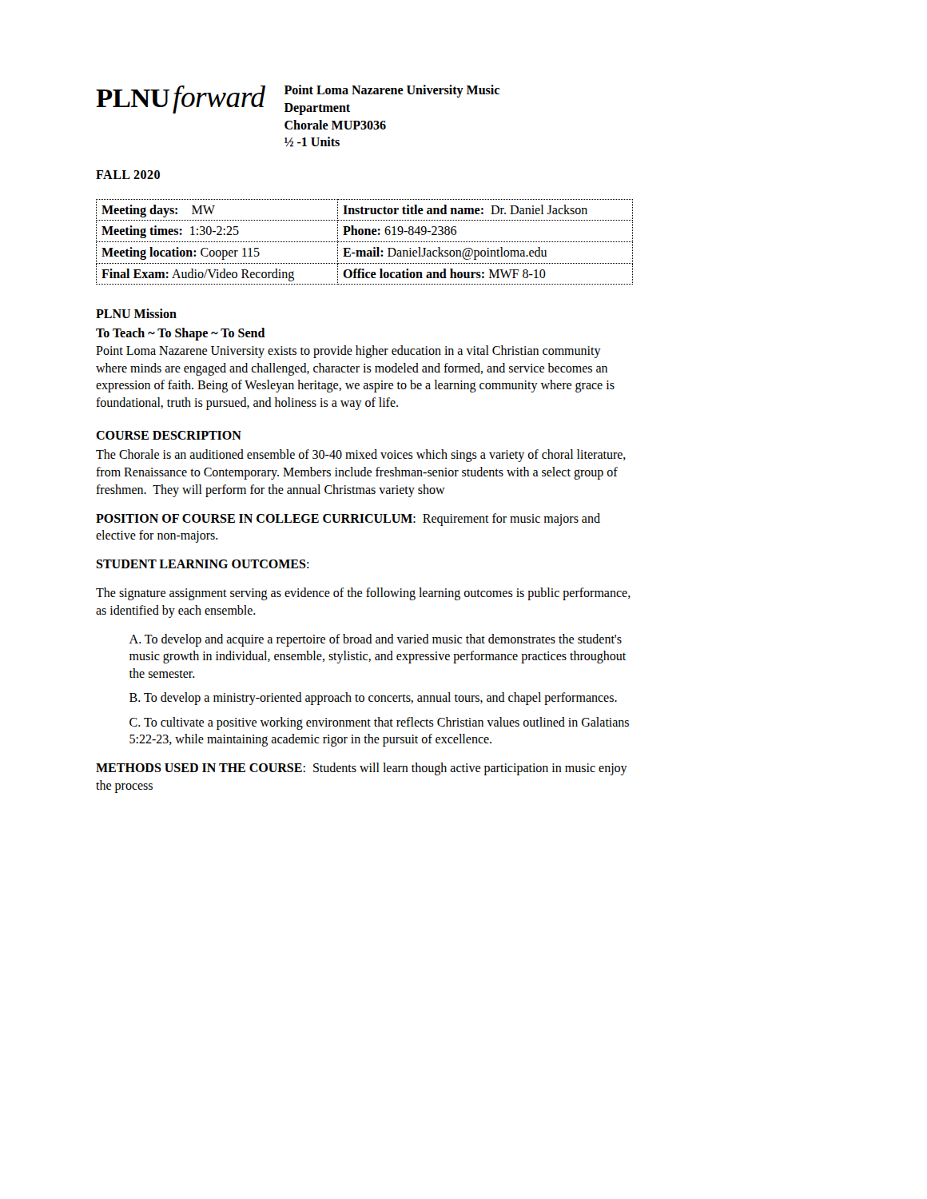PLNUforward
Point Loma Nazarene University Music
Department
Chorale MUP3036
½ -1 Units
FALL 2020
| Meeting days: MW | Instructor title and name: Dr. Daniel Jackson |
| Meeting times: 1:30-2:25 | Phone: 619-849-2386 |
| Meeting location: Cooper 115 | E-mail: DanielJackson@pointloma.edu |
| Final Exam: Audio/Video Recording | Office location and hours: MWF 8-10 |
PLNU Mission
To Teach ~ To Shape ~ To Send
Point Loma Nazarene University exists to provide higher education in a vital Christian community where minds are engaged and challenged, character is modeled and formed, and service becomes an expression of faith. Being of Wesleyan heritage, we aspire to be a learning community where grace is foundational, truth is pursued, and holiness is a way of life.
Course Description
The Chorale is an auditioned ensemble of 30-40 mixed voices which sings a variety of choral literature, from Renaissance to Contemporary. Members include freshman-senior students with a select group of freshmen. They will perform for the annual Christmas variety show
POSITION OF COURSE IN COLLEGE CURRICULUM: Requirement for music majors and elective for non-majors.
STUDENT LEARNING OUTCOMES:
The signature assignment serving as evidence of the following learning outcomes is public performance, as identified by each ensemble.
A. To develop and acquire a repertoire of broad and varied music that demonstrates the student's music growth in individual, ensemble, stylistic, and expressive performance practices throughout the semester.
B. To develop a ministry-oriented approach to concerts, annual tours, and chapel performances.
C. To cultivate a positive working environment that reflects Christian values outlined in Galatians 5:22-23, while maintaining academic rigor in the pursuit of excellence.
METHODS USED IN THE COURSE: Students will learn though active participation in music enjoy the process